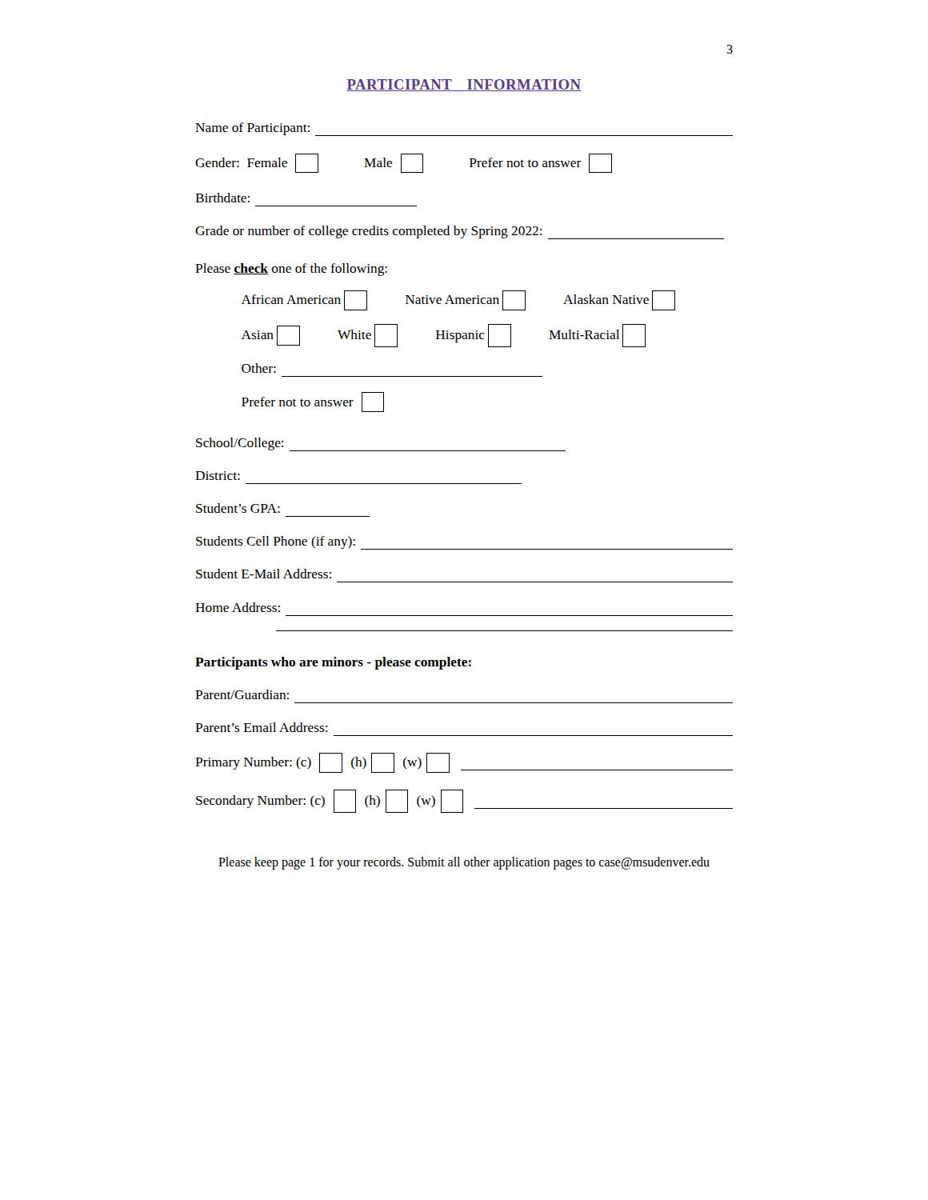3
PARTICIPANT INFORMATION
Name of Participant:
Gender: Female Male Prefer not to answer
Birthdate:
Grade or number of college credits completed by Spring 2022:
Please check one of the following:
African American Native American Alaskan Native
Asian White Hispanic Multi-Racial
Other:
Prefer not to answer
School/College:
District:
Student’s GPA:
Students Cell Phone (if any):
Student E-Mail Address:
Home Address:
Participants who are minors - please complete:
Parent/Guardian:
Parent’s Email Address:
Primary Number: (c) (h) (w)
Secondary Number: (c) (h) (w)
Please keep page 1 for your records. Submit all other application pages to case@msudenver.edu